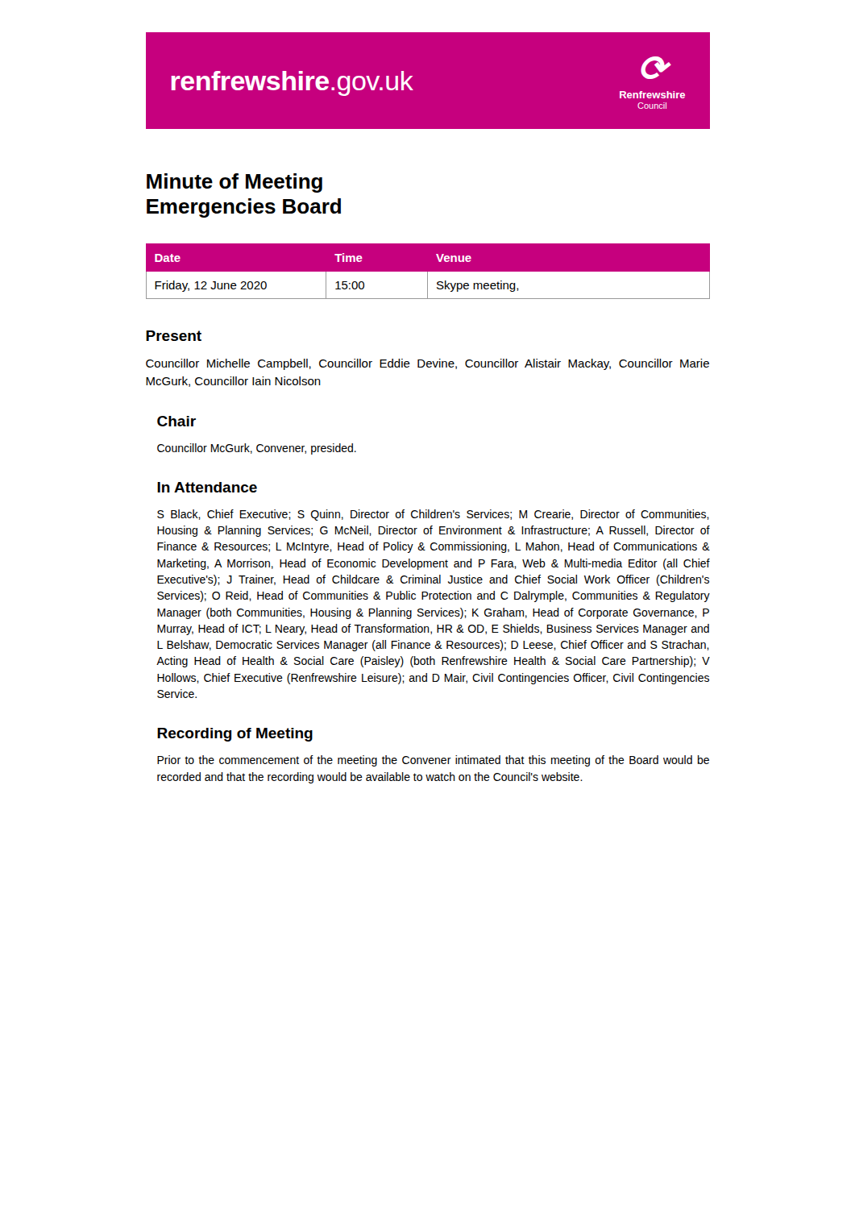renfrewshire.gov.uk
⟳
Renfrewshire
Council
Minute of MeetingEmergencies Board
| Date | Time | Venue |
| --- | --- | --- |
| Friday, 12 June 2020 | 15:00 | Skype meeting, |
Present
Councillor Michelle Campbell, Councillor Eddie Devine, Councillor Alistair Mackay, Councillor Marie McGurk, Councillor Iain Nicolson
Chair
Councillor McGurk, Convener, presided.
In Attendance
S Black, Chief Executive; S Quinn, Director of Children's Services; M Crearie, Director of Communities, Housing & Planning Services; G McNeil, Director of Environment & Infrastructure; A Russell, Director of Finance & Resources; L McIntyre, Head of Policy & Commissioning, L Mahon, Head of Communications & Marketing, A Morrison, Head of Economic Development and P Fara, Web & Multi-media Editor (all Chief Executive's); J Trainer, Head of Childcare & Criminal Justice and Chief Social Work Officer (Children's Services); O Reid, Head of Communities & Public Protection and C Dalrymple, Communities & Regulatory Manager (both Communities, Housing & Planning Services); K Graham, Head of Corporate Governance, P Murray, Head of ICT; L Neary, Head of Transformation, HR & OD, E Shields, Business Services Manager and L Belshaw, Democratic Services Manager (all Finance & Resources); D Leese, Chief Officer and S Strachan, Acting Head of Health & Social Care (Paisley) (both Renfrewshire Health & Social Care Partnership); V Hollows, Chief Executive (Renfrewshire Leisure); and D Mair, Civil Contingencies Officer, Civil Contingencies Service.
Recording of Meeting
Prior to the commencement of the meeting the Convener intimated that this meeting of the Board would be recorded and that the recording would be available to watch on the Council's website.